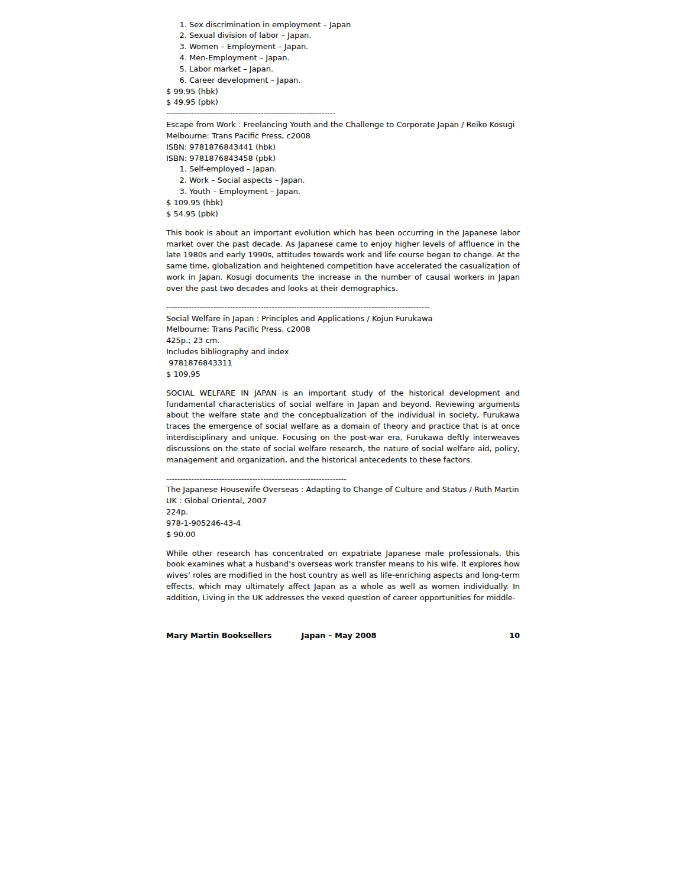Sex discrimination in employment – Japan
Sexual division of labor – Japan.
Women – Employment – Japan.
Men-Employment – Japan.
Labor market – Japan.
Career development – Japan.
$ 99.95 (hbk)
$ 49.95 (pbk)
-------------------------------------------------------------
Escape from Work : Freelancing Youth and the Challenge to Corporate Japan / Reiko Kosugi
Melbourne: Trans Pacific Press, c2008
ISBN: 9781876843441 (hbk)
ISBN: 9781876843458 (pbk)
Self-employed – Japan.
Work – Social aspects – Japan.
Youth – Employment – Japan.
$ 109.95 (hbk)
$ 54.95 (pbk)
This book is about an important evolution which has been occurring in the Japanese labor market over the past decade. As Japanese came to enjoy higher levels of affluence in the late 1980s and early 1990s, attitudes towards work and life course began to change. At the same time, globalization and heightened competition have accelerated the casualization of work in Japan. Kosugi documents the increase in the number of causal workers in Japan over the past two decades and looks at their demographics.
-----------------------------------------------------------------------------------------------
Social Welfare in Japan : Principles and Applications / Kojun Furukawa
Melbourne: Trans Pacific Press, c2008
425p.; 23 cm.
Includes bibliography and index
9781876843311
$ 109.95
SOCIAL WELFARE IN JAPAN is an important study of the historical development and fundamental characteristics of social welfare in Japan and beyond. Reviewing arguments about the welfare state and the conceptualization of the individual in society, Furukawa traces the emergence of social welfare as a domain of theory and practice that is at once interdisciplinary and unique. Focusing on the post-war era, Furukawa deftly interweaves discussions on the state of social welfare research, the nature of social welfare aid, policy, management and organization, and the historical antecedents to these factors.
-----------------------------------------------------------------
The Japanese Housewife Overseas : Adapting to Change of Culture and Status / Ruth Martin
UK : Global Oriental, 2007
224p.
978-1-905246-43-4
$ 90.00
While other research has concentrated on expatriate Japanese male professionals, this book examines what a husband’s overseas work transfer means to his wife. It explores how wives’ roles are modified in the host country as well as life-enriching aspects and long-term effects, which may ultimately affect Japan as a whole as well as women individually. In addition, Living in the UK addresses the vexed question of career opportunities for middle-
Mary Martin Booksellers Japan – May 2008 10